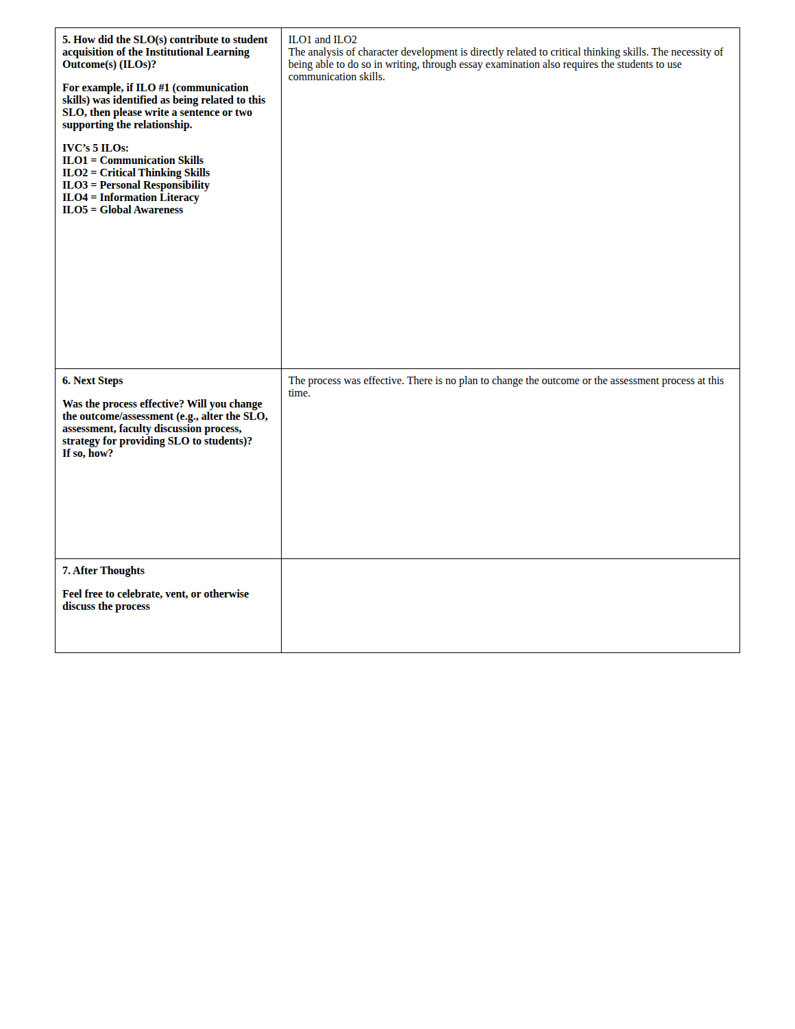| 5. How did the SLO(s) contribute to student acquisition of the Institutional Learning Outcome(s) (ILOs)? For example, if ILO #1 (communication skills) was identified as being related to this SLO, then please write a sentence or two supporting the relationship. IVC’s 5 ILOs: ILO1 = Communication Skills ILO2 = Critical Thinking Skills ILO3 = Personal Responsibility ILO4 = Information Literacy ILO5 = Global Awareness | ILO1 and ILO2 The analysis of character development is directly related to critical thinking skills. The necessity of being able to do so in writing, through essay examination also requires the students to use communication skills. |
| 6. Next Steps Was the process effective? Will you change the outcome/assessment (e.g., alter the SLO, assessment, faculty discussion process, strategy for providing SLO to students)? If so, how? | The process was effective. There is no plan to change the outcome or the assessment process at this time. |
| 7. After Thoughts Feel free to celebrate, vent, or otherwise discuss the process | |